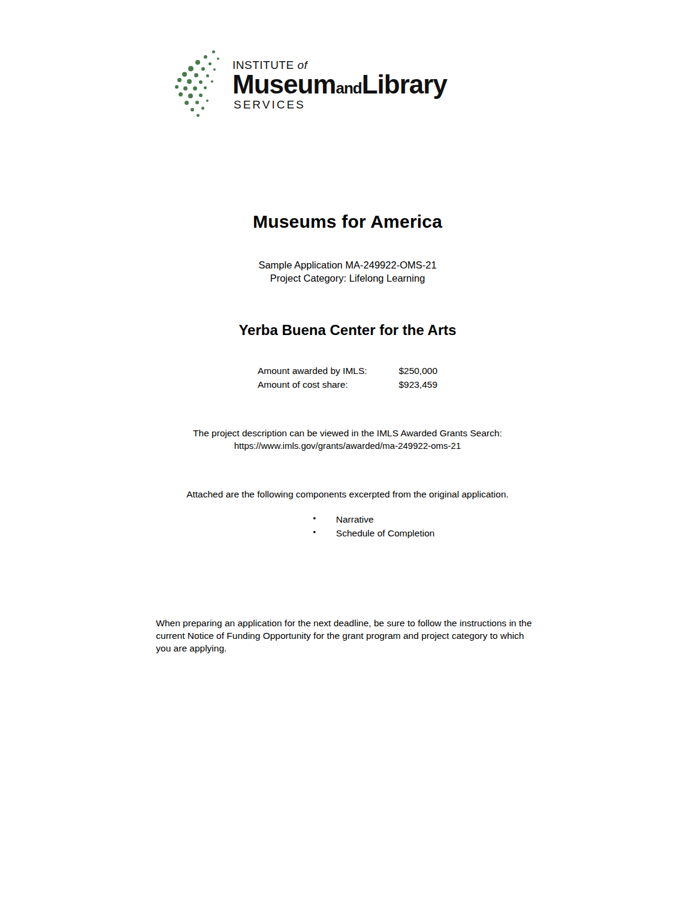INSTITUTE of
Museumand Library
SERVICES
Museums for America
Sample Application MA-249922-OMS-21 Project Category: Lifelong Learning
Yerba Buena Center for the Arts
| Amount awarded by IMLS: | $250,000 |
| Amount of cost share: | $923,459 |
The project description can be viewed in the IMLS Awarded Grants Search:
https://www.imls.gov/grants/awarded/ma-249922-oms-21
Attached are the following components excerpted from the original application.
Narrative
Schedule of Completion
When preparing an application for the next deadline, be sure to follow the instructions in the current Notice of Funding Opportunity for the grant program and project category to which you are applying.